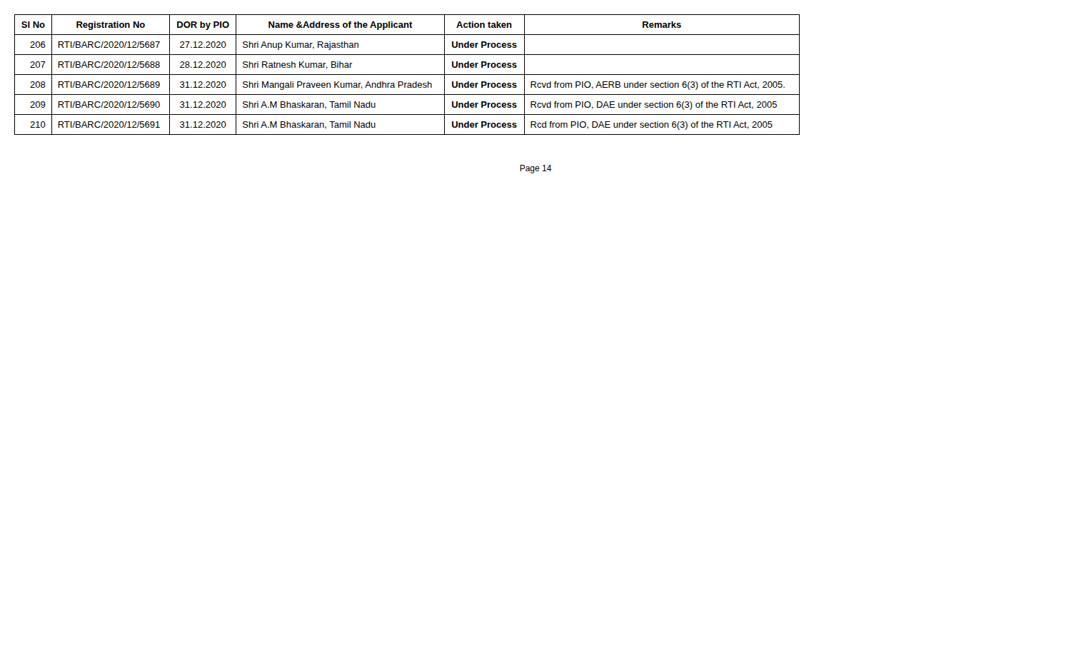| Sl No | Registration No | DOR by PIO | Name &Address of the Applicant | Action taken | Remarks |
| --- | --- | --- | --- | --- | --- |
| 206 | RTI/BARC/2020/12/5687 | 27.12.2020 | Shri Anup Kumar, Rajasthan | Under Process | |
| 207 | RTI/BARC/2020/12/5688 | 28.12.2020 | Shri Ratnesh Kumar, Bihar | Under Process | |
| 208 | RTI/BARC/2020/12/5689 | 31.12.2020 | Shri Mangali Praveen Kumar, Andhra Pradesh | Under Process | Rcvd from PIO, AERB under section 6(3) of the RTI Act, 2005. |
| 209 | RTI/BARC/2020/12/5690 | 31.12.2020 | Shri A.M Bhaskaran, Tamil Nadu | Under Process | Rcvd from PIO, DAE under section 6(3) of the RTI Act, 2005 |
| 210 | RTI/BARC/2020/12/5691 | 31.12.2020 | Shri A.M Bhaskaran, Tamil Nadu | Under Process | Rcd from PIO, DAE under section 6(3) of the RTI Act, 2005 |
Page 14